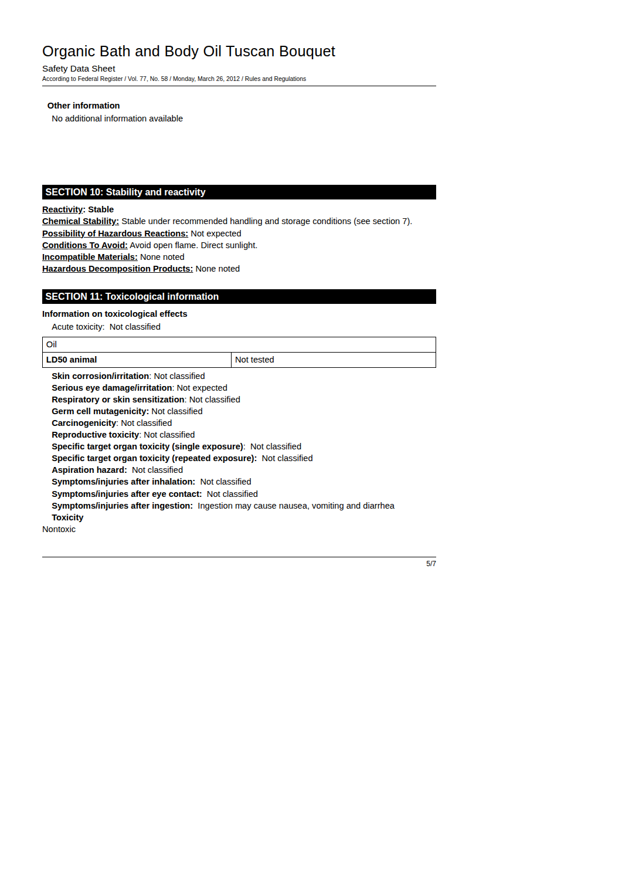Organic Bath and Body Oil Tuscan Bouquet
Safety Data Sheet
According to Federal Register / Vol. 77, No. 58 / Monday, March 26, 2012 / Rules and Regulations
Other information
No additional information available
SECTION 10: Stability and reactivity
Reactivity: Stable
Chemical Stability: Stable under recommended handling and storage conditions (see section 7).
Possibility of Hazardous Reactions: Not expected
Conditions To Avoid: Avoid open flame. Direct sunlight.
Incompatible Materials: None noted
Hazardous Decomposition Products: None noted
SECTION 11: Toxicological information
Information on toxicological effects
Acute toxicity: Not classified
| Oil |
| LD50 animal | Not tested |
Skin corrosion/irritation: Not classified
Serious eye damage/irritation: Not expected
Respiratory or skin sensitization: Not classified
Germ cell mutagenicity: Not classified
Carcinogenicity: Not classified
Reproductive toxicity: Not classified
Specific target organ toxicity (single exposure): Not classified
Specific target organ toxicity (repeated exposure): Not classified
Aspiration hazard: Not classified
Symptoms/injuries after inhalation: Not classified
Symptoms/injuries after eye contact: Not classified
Symptoms/injuries after ingestion: Ingestion may cause nausea, vomiting and diarrhea
Toxicity
Nontoxic
5/7